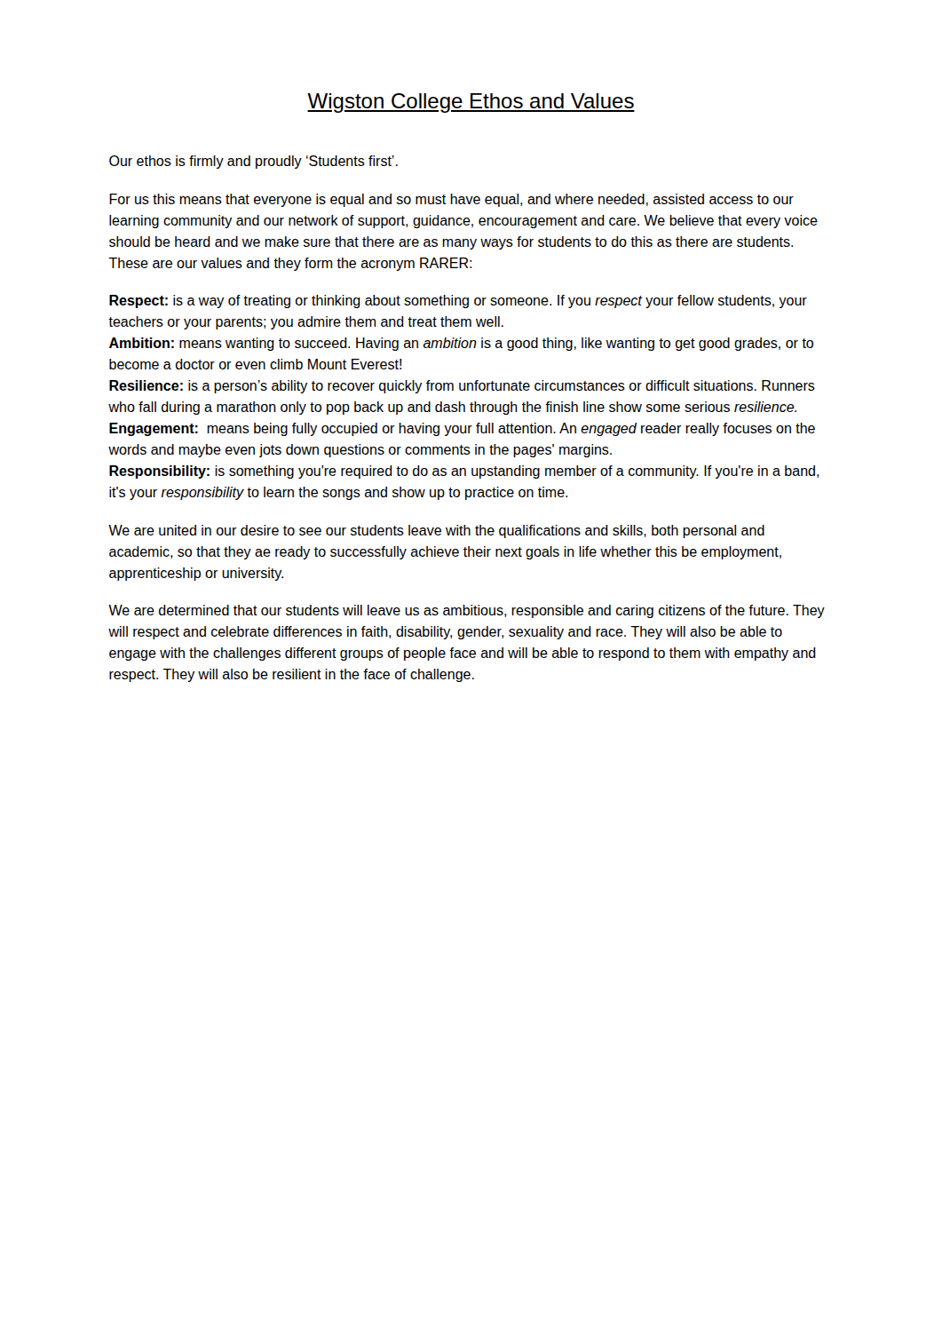Wigston College Ethos and Values
Our ethos is firmly and proudly ‘Students first’.
For us this means that everyone is equal and so must have equal, and where needed, assisted access to our learning community and our network of support, guidance, encouragement and care. We believe that every voice should be heard and we make sure that there are as many ways for students to do this as there are students. These are our values and they form the acronym RARER:
Respect: is a way of treating or thinking about something or someone. If you respect your fellow students, your teachers or your parents; you admire them and treat them well.
Ambition: means wanting to succeed. Having an ambition is a good thing, like wanting to get good grades, or to become a doctor or even climb Mount Everest!
Resilience: is a person’s ability to recover quickly from unfortunate circumstances or difficult situations. Runners who fall during a marathon only to pop back up and dash through the finish line show some serious resilience.
Engagement: means being fully occupied or having your full attention. An engaged reader really focuses on the words and maybe even jots down questions or comments in the pages' margins.
Responsibility: is something you're required to do as an upstanding member of a community. If you're in a band, it's your responsibility to learn the songs and show up to practice on time.
We are united in our desire to see our students leave with the qualifications and skills, both personal and academic, so that they ae ready to successfully achieve their next goals in life whether this be employment, apprenticeship or university.
We are determined that our students will leave us as ambitious, responsible and caring citizens of the future. They will respect and celebrate differences in faith, disability, gender, sexuality and race. They will also be able to engage with the challenges different groups of people face and will be able to respond to them with empathy and respect. They will also be resilient in the face of challenge.